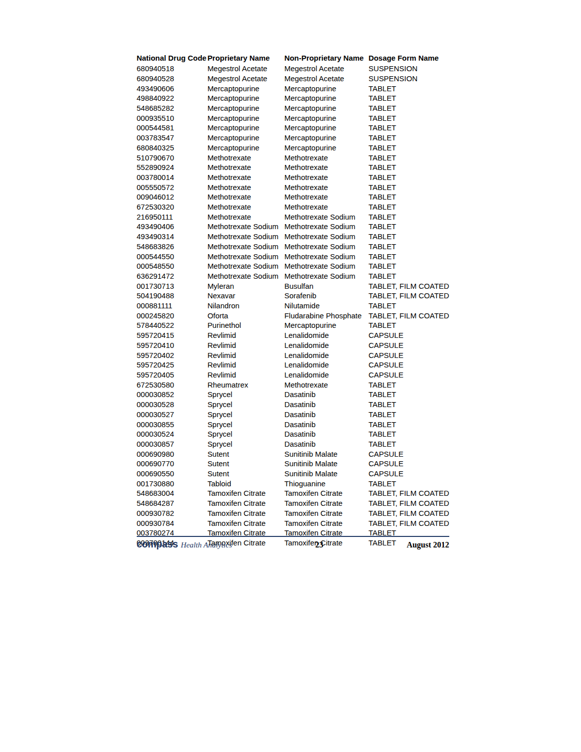| National Drug Code | Proprietary Name | Non-Proprietary Name | Dosage Form Name |
| --- | --- | --- | --- |
| 680940518 | Megestrol Acetate | Megestrol Acetate | SUSPENSION |
| 680940528 | Megestrol Acetate | Megestrol Acetate | SUSPENSION |
| 493490606 | Mercaptopurine | Mercaptopurine | TABLET |
| 498840922 | Mercaptopurine | Mercaptopurine | TABLET |
| 548685282 | Mercaptopurine | Mercaptopurine | TABLET |
| 000935510 | Mercaptopurine | Mercaptopurine | TABLET |
| 000544581 | Mercaptopurine | Mercaptopurine | TABLET |
| 003783547 | Mercaptopurine | Mercaptopurine | TABLET |
| 680840325 | Mercaptopurine | Mercaptopurine | TABLET |
| 510790670 | Methotrexate | Methotrexate | TABLET |
| 552890924 | Methotrexate | Methotrexate | TABLET |
| 003780014 | Methotrexate | Methotrexate | TABLET |
| 005550572 | Methotrexate | Methotrexate | TABLET |
| 009046012 | Methotrexate | Methotrexate | TABLET |
| 672530320 | Methotrexate | Methotrexate | TABLET |
| 216950111 | Methotrexate | Methotrexate Sodium | TABLET |
| 493490406 | Methotrexate Sodium | Methotrexate Sodium | TABLET |
| 493490314 | Methotrexate Sodium | Methotrexate Sodium | TABLET |
| 548683826 | Methotrexate Sodium | Methotrexate Sodium | TABLET |
| 000544550 | Methotrexate Sodium | Methotrexate Sodium | TABLET |
| 000548550 | Methotrexate Sodium | Methotrexate Sodium | TABLET |
| 636291472 | Methotrexate Sodium | Methotrexate Sodium | TABLET |
| 001730713 | Myleran | Busulfan | TABLET, FILM COATED |
| 504190488 | Nexavar | Sorafenib | TABLET, FILM COATED |
| 000881111 | Nilandron | Nilutamide | TABLET |
| 000245820 | Oforta | Fludarabine Phosphate | TABLET, FILM COATED |
| 578440522 | Purinethol | Mercaptopurine | TABLET |
| 595720415 | Revlimid | Lenalidomide | CAPSULE |
| 595720410 | Revlimid | Lenalidomide | CAPSULE |
| 595720402 | Revlimid | Lenalidomide | CAPSULE |
| 595720425 | Revlimid | Lenalidomide | CAPSULE |
| 595720405 | Revlimid | Lenalidomide | CAPSULE |
| 672530580 | Rheumatrex | Methotrexate | TABLET |
| 000030852 | Sprycel | Dasatinib | TABLET |
| 000030528 | Sprycel | Dasatinib | TABLET |
| 000030527 | Sprycel | Dasatinib | TABLET |
| 000030855 | Sprycel | Dasatinib | TABLET |
| 000030524 | Sprycel | Dasatinib | TABLET |
| 000030857 | Sprycel | Dasatinib | TABLET |
| 000690980 | Sutent | Sunitinib Malate | CAPSULE |
| 000690770 | Sutent | Sunitinib Malate | CAPSULE |
| 000690550 | Sutent | Sunitinib Malate | CAPSULE |
| 001730880 | Tabloid | Thioguanine | TABLET |
| 548683004 | Tamoxifen Citrate | Tamoxifen Citrate | TABLET, FILM COATED |
| 548684287 | Tamoxifen Citrate | Tamoxifen Citrate | TABLET, FILM COATED |
| 000930782 | Tamoxifen Citrate | Tamoxifen Citrate | TABLET, FILM COATED |
| 000930784 | Tamoxifen Citrate | Tamoxifen Citrate | TABLET, FILM COATED |
| 003780274 | Tamoxifen Citrate | Tamoxifen Citrate | TABLET |
| 003780144 | Tamoxifen Citrate | Tamoxifen Citrate | TABLET |
compass Health Analytics
23
August 2012